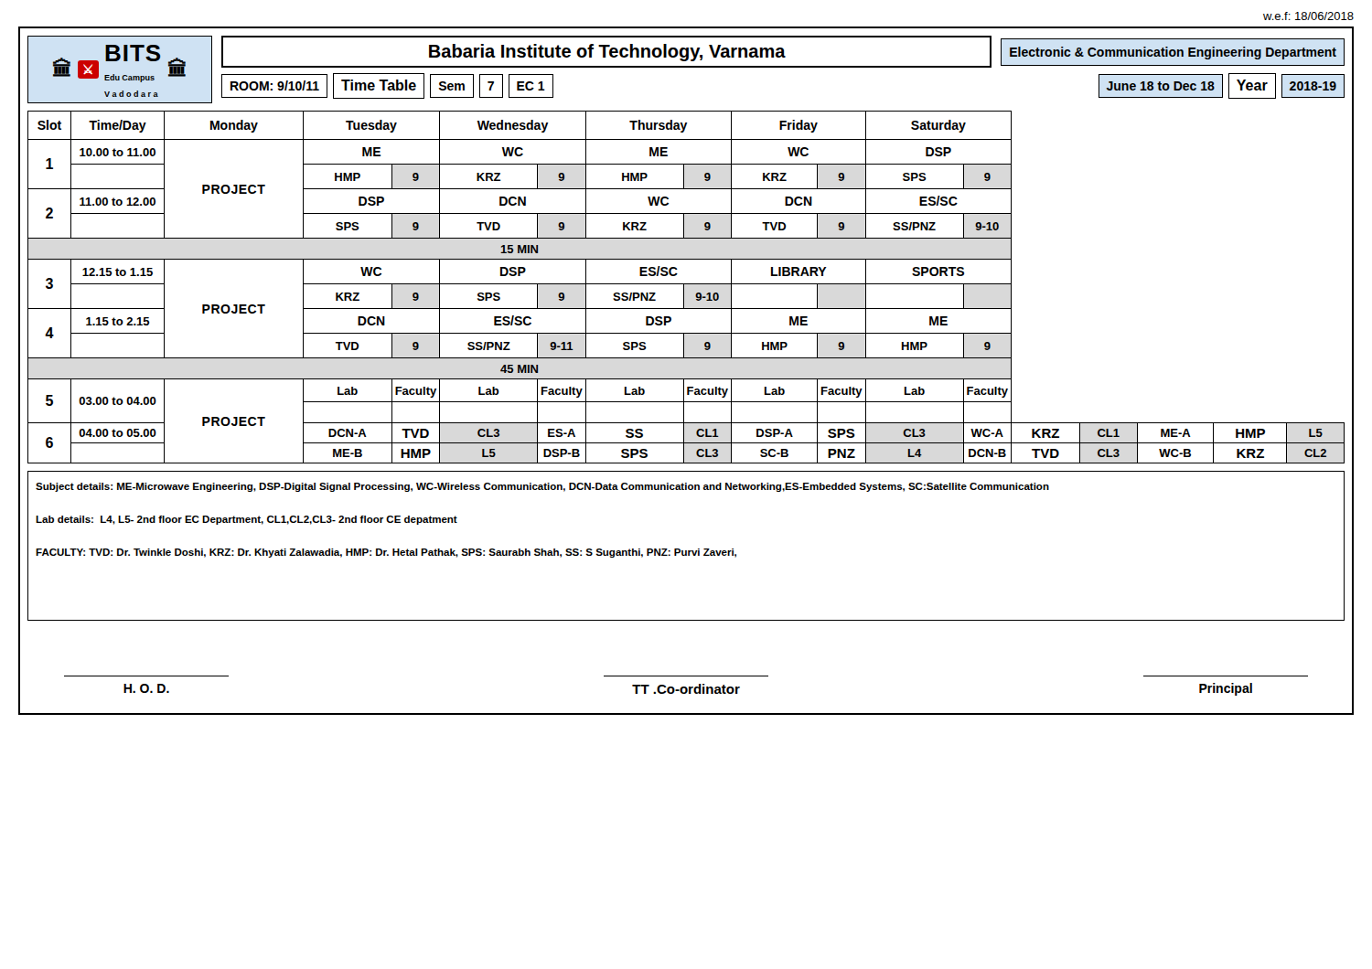w.e.f: 18/06/2018
🏛 ⚔ BITS
Edu Campus
V a d o d a r a 🏛
Babaria Institute of Technology, Varnama
Electronic & Communication Engineering Department
ROOM: 9/10/11
Time Table
Sem
7
EC 1
June 18 to Dec 18
Year
2018-19
| Slot | Time/Day | Monday | Tuesday | Wednesday | Thursday | Friday | Saturday |
| --- | --- | --- | --- | --- | --- | --- | --- |
| 1 | 10.00 to 11.00 | PROJECT | ME | WC | ME | WC | DSP |
| | HMP | 9 | KRZ | 9 | HMP | 9 | KRZ | 9 | SPS | 9 |
| 2 | 11.00 to 12.00 | DSP | DCN | WC | DCN | ES/SC |
| | SPS | 9 | TVD | 9 | KRZ | 9 | TVD | 9 | SS/PNZ | 9-10 |
| 15 MIN |
| 3 | 12.15 to 1.15 | PROJECT | WC | DSP | ES/SC | LIBRARY | SPORTS |
| | KRZ | 9 | SPS | 9 | SS/PNZ | 9-10 | | | | |
| 4 | 1.15 to 2.15 | DCN | ES/SC | DSP | ME | ME |
| | TVD | 9 | SS/PNZ | 9-11 | SPS | 9 | HMP | 9 | HMP | 9 |
| 45 MIN |
| 5 | 03.00 to 04.00 | PROJECT | Lab | Faculty | Lab | Faculty | Lab | Faculty | Lab | Faculty | Lab | Faculty |
| 6 | 04.00 to 05.00 | DCN-A | TVD | CL3 | ES-A | SS | CL1 | DSP-A | SPS | CL3 | WC-A | KRZ | CL1 | ME-A | HMP | L5 |
| | ME-B | HMP | L5 | DSP-B | SPS | CL3 | SC-B | PNZ | L4 | DCN-B | TVD | CL3 | WC-B | KRZ | CL2 |
Subject details: ME-Microwave Engineering, DSP-Digital Signal Processing, WC-Wireless Communication, DCN-Data Communication and Networking,ES-Embedded Systems, SC:Satellite Communication
Lab details: L4, L5- 2nd floor EC Department, CL1,CL2,CL3- 2nd floor CE depatment
FACULTY: TVD: Dr. Twinkle Doshi, KRZ: Dr. Khyati Zalawadia, HMP: Dr. Hetal Pathak, SPS: Saurabh Shah, SS: S Suganthi, PNZ: Purvi Zaveri,
H. O. D.
TT .Co-ordinator
Principal